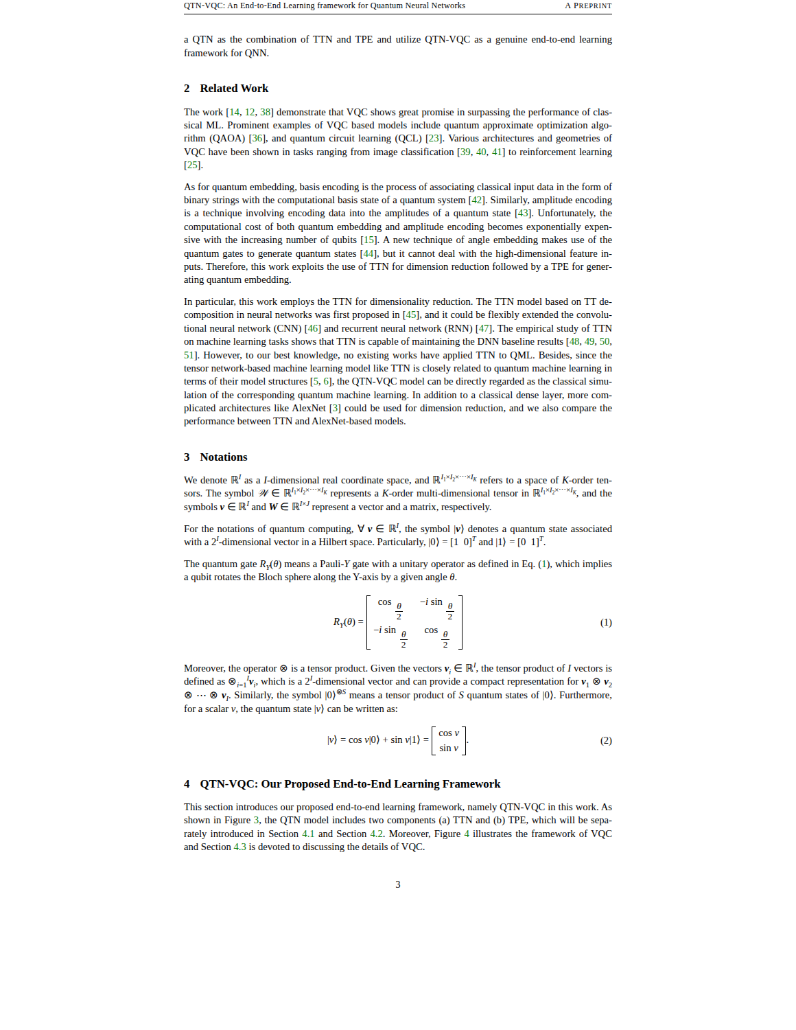QTN-VQC: An End-to-End Learning framework for Quantum Neural Networks A PREPRINT
a QTN as the combination of TTN and TPE and utilize QTN-VQC as a genuine end-to-end learning framework for QNN.
2 Related Work
The work [14, 12, 38] demonstrate that VQC shows great promise in surpassing the performance of classical ML. Prominent examples of VQC based models include quantum approximate optimization algorithm (QAOA) [36], and quantum circuit learning (QCL) [23]. Various architectures and geometries of VQC have been shown in tasks ranging from image classification [39, 40, 41] to reinforcement learning [25].
As for quantum embedding, basis encoding is the process of associating classical input data in the form of binary strings with the computational basis state of a quantum system [42]. Similarly, amplitude encoding is a technique involving encoding data into the amplitudes of a quantum state [43]. Unfortunately, the computational cost of both quantum embedding and amplitude encoding becomes exponentially expensive with the increasing number of qubits [15]. A new technique of angle embedding makes use of the quantum gates to generate quantum states [44], but it cannot deal with the high-dimensional feature inputs. Therefore, this work exploits the use of TTN for dimension reduction followed by a TPE for generating quantum embedding.
In particular, this work employs the TTN for dimensionality reduction. The TTN model based on TT decomposition in neural networks was first proposed in [45], and it could be flexibly extended the convolutional neural network (CNN) [46] and recurrent neural network (RNN) [47]. The empirical study of TTN on machine learning tasks shows that TTN is capable of maintaining the DNN baseline results [48, 49, 50, 51]. However, to our best knowledge, no existing works have applied TTN to QML. Besides, since the tensor network-based machine learning model like TTN is closely related to quantum machine learning in terms of their model structures [5, 6], the QTN-VQC model can be directly regarded as the classical simulation of the corresponding quantum machine learning. In addition to a classical dense layer, more complicated architectures like AlexNet [3] could be used for dimension reduction, and we also compare the performance between TTN and AlexNet-based models.
3 Notations
We denote ℝI as a I-dimensional real coordinate space, and ℝI1×I2×⋯×IK refers to a space of K-order tensors. The symbol 𝒲 ∈ ℝI1×I2×⋯×IK represents a K-order multi-dimensional tensor in ℝI1×I2×⋯×IK, and the symbols v ∈ ℝI and W ∈ ℝI×J represent a vector and a matrix, respectively.
For the notations of quantum computing, ∀ v ∈ ℝI, the symbol |v⟩ denotes a quantum state associated with a 2I-dimensional vector in a Hilbert space. Particularly, |0⟩ = [1 0]T and |1⟩ = [0 1]T.
The quantum gate RY(θ) means a Pauli-Y gate with a unitary operator as defined in Eq. (1), which implies a qubit rotates the Bloch sphere along the Y-axis by a given angle θ.
RY(θ) = cos θ 2 −i sin θ 2 −i sin θ 2 cos θ 2 (1)
Moreover, the operator ⊗ is a tensor product. Given the vectors vi ∈ ℝI, the tensor product of I vectors is defined as ⊗i=1Ivi, which is a 2I-dimensional vector and can provide a compact representation for v1 ⊗ v2 ⊗ ⋯ ⊗ vI. Similarly, the symbol |0⟩⊗S means a tensor product of S quantum states of |0⟩. Furthermore, for a scalar v, the quantum state |v⟩ can be written as:
|v⟩ = cos v|0⟩ + sin v|1⟩ = cos v sin v . (2)
4 QTN-VQC: Our Proposed End-to-End Learning Framework
This section introduces our proposed end-to-end learning framework, namely QTN-VQC in this work. As shown in Figure 3, the QTN model includes two components (a) TTN and (b) TPE, which will be separately introduced in Section 4.1 and Section 4.2. Moreover, Figure 4 illustrates the framework of VQC and Section 4.3 is devoted to discussing the details of VQC.
3